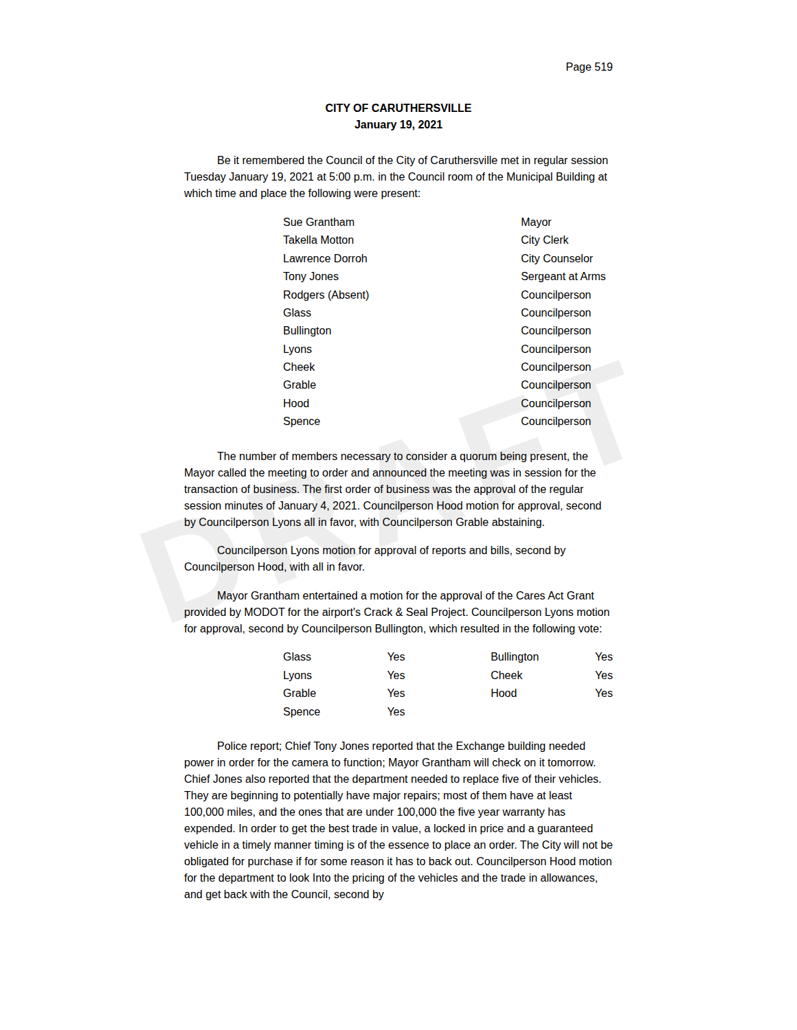DRAFT
Page 519
CITY OF CARUTHERSVILLE
January 19, 2021
Be it remembered the Council of the City of Caruthersville met in regular session Tuesday January 19, 2021 at 5:00 p.m. in the Council room of the Municipal Building at which time and place the following were present:
| Sue Grantham | Mayor |
| Takella Motton | City Clerk |
| Lawrence Dorroh | City Counselor |
| Tony Jones | Sergeant at Arms |
| Rodgers (Absent) | Councilperson |
| Glass | Councilperson |
| Bullington | Councilperson |
| Lyons | Councilperson |
| Cheek | Councilperson |
| Grable | Councilperson |
| Hood | Councilperson |
| Spence | Councilperson |
The number of members necessary to consider a quorum being present, the Mayor called the meeting to order and announced the meeting was in session for the transaction of business. The first order of business was the approval of the regular session minutes of January 4, 2021. Councilperson Hood motion for approval, second by Councilperson Lyons all in favor, with Councilperson Grable abstaining.
Councilperson Lyons motion for approval of reports and bills, second by Councilperson Hood, with all in favor.
Mayor Grantham entertained a motion for the approval of the Cares Act Grant provided by MODOT for the airport's Crack & Seal Project. Councilperson Lyons motion for approval, second by Councilperson Bullington, which resulted in the following vote:
| Glass | Yes | Bullington | Yes |
| Lyons | Yes | Cheek | Yes |
| Grable | Yes | Hood | Yes |
| Spence | Yes | | |
Police report; Chief Tony Jones reported that the Exchange building needed power in order for the camera to function; Mayor Grantham will check on it tomorrow. Chief Jones also reported that the department needed to replace five of their vehicles. They are beginning to potentially have major repairs; most of them have at least 100,000 miles, and the ones that are under 100,000 the five year warranty has expended. In order to get the best trade in value, a locked in price and a guaranteed vehicle in a timely manner timing is of the essence to place an order. The City will not be obligated for purchase if for some reason it has to back out. Councilperson Hood motion for the department to look Into the pricing of the vehicles and the trade in allowances, and get back with the Council, second by